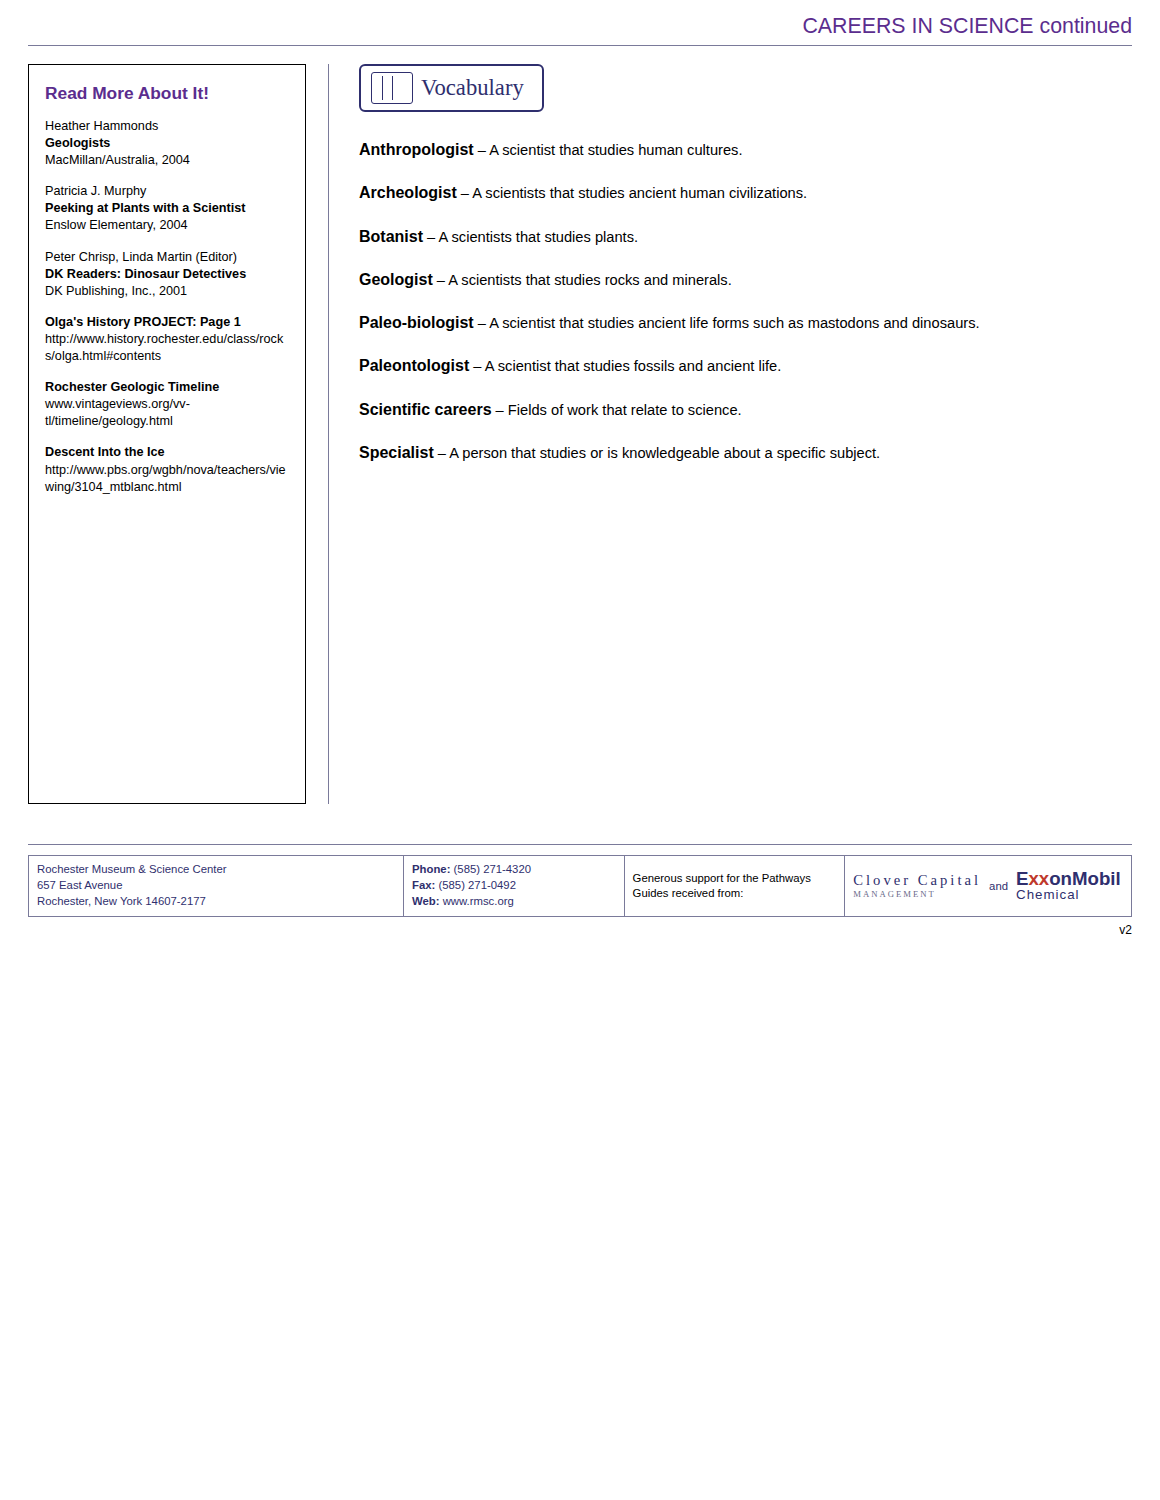CAREERS IN SCIENCE continued
Read More About It!
Heather Hammonds
Geologists
MacMillan/Australia, 2004
Patricia J. Murphy
Peeking at Plants with a Scientist
Enslow Elementary, 2004
Peter Chrisp, Linda Martin (Editor)
DK Readers: Dinosaur Detectives
DK Publishing, Inc., 2001
Olga's History PROJECT: Page 1
http://www.history.rochester.edu/class/rocks/olga.html#contents
Rochester Geologic Timeline
www.vintageviews.org/vv-tl/timeline/geology.html
Descent Into the Ice
http://www.pbs.org/wgbh/nova/teachers/viewing/3104_mtblanc.html
Vocabulary
Anthropologist – A scientist that studies human cultures.
Archeologist – A scientists that studies ancient human civilizations.
Botanist – A scientists that studies plants.
Geologist – A scientists that studies rocks and minerals.
Paleo-biologist – A scientist that studies ancient life forms such as mastodons and dinosaurs.
Paleontologist – A scientist that studies fossils and ancient life.
Scientific careers – Fields of work that relate to science.
Specialist – A person that studies or is knowledgeable about a specific subject.
| Rochester Museum & Science Center 657 East Avenue Rochester, New York 14607-2177 | Phone: (585) 271-4320 Fax: (585) 271-0492 Web: www.rmsc.org | Generous support for the Pathways Guides received from: | Clover Capital MANAGEMENT and E xx onMobil Chemical |
v2